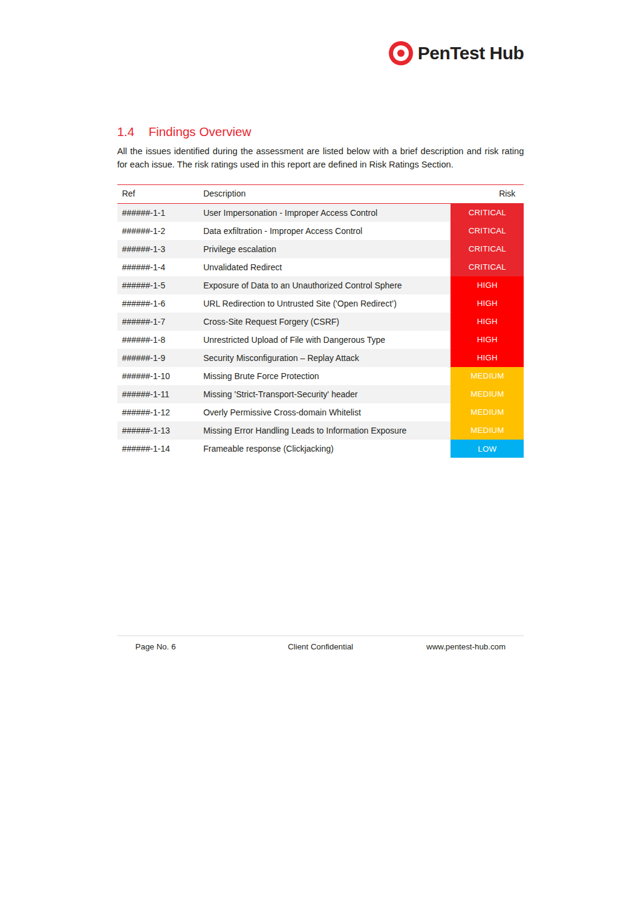Pen Test Hub
1.4 Findings Overview
All the issues identified during the assessment are listed below with a brief description and risk rating for each issue. The risk ratings used in this report are defined in Risk Ratings Section.
| Ref | Description | Risk |
| --- | --- | --- |
| ######-1-1 | User Impersonation - Improper Access Control | CRITICAL |
| ######-1-2 | Data exfiltration - Improper Access Control | CRITICAL |
| ######-1-3 | Privilege escalation | CRITICAL |
| ######-1-4 | Unvalidated Redirect | CRITICAL |
| ######-1-5 | Exposure of Data to an Unauthorized Control Sphere | HIGH |
| ######-1-6 | URL Redirection to Untrusted Site ('Open Redirect’) | HIGH |
| ######-1-7 | Cross-Site Request Forgery (CSRF) | HIGH |
| ######-1-8 | Unrestricted Upload of File with Dangerous Type | HIGH |
| ######-1-9 | Security Misconfiguration – Replay Attack | HIGH |
| ######-1-10 | Missing Brute Force Protection | MEDIUM |
| ######-1-11 | Missing 'Strict-Transport-Security' header | MEDIUM |
| ######-1-12 | Overly Permissive Cross-domain Whitelist | MEDIUM |
| ######-1-13 | Missing Error Handling Leads to Information Exposure | MEDIUM |
| ######-1-14 | Frameable response (Clickjacking) | LOW |
Page No. 6
Client Confidential
www.pentest-hub.com